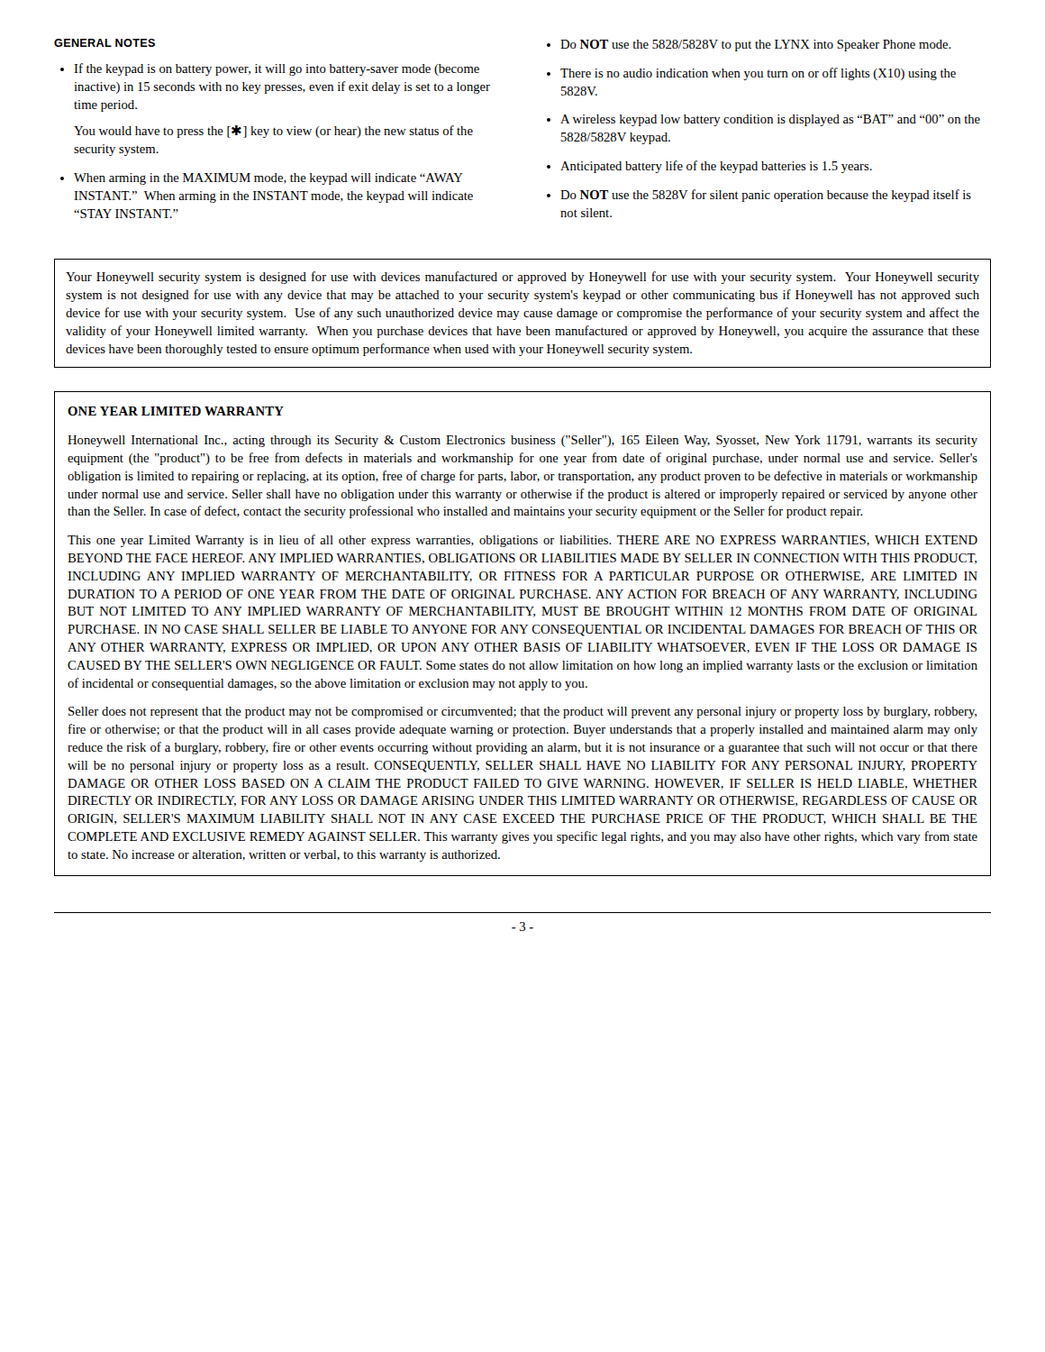GENERAL NOTES
If the keypad is on battery power, it will go into battery-saver mode (become inactive) in 15 seconds with no key presses, even if exit delay is set to a longer time period.
You would have to press the [✱] key to view (or hear) the new status of the security system.
When arming in the MAXIMUM mode, the keypad will indicate “AWAY INSTANT.” When arming in the INSTANT mode, the keypad will indicate “STAY INSTANT.”
Do NOT use the 5828/5828V to put the LYNX into Speaker Phone mode.
There is no audio indication when you turn on or off lights (X10) using the 5828V.
A wireless keypad low battery condition is displayed as “BAT” and “00” on the 5828/5828V keypad.
Anticipated battery life of the keypad batteries is 1.5 years.
Do NOT use the 5828V for silent panic operation because the keypad itself is not silent.
Your Honeywell security system is designed for use with devices manufactured or approved by Honeywell for use with your security system. Your Honeywell security system is not designed for use with any device that may be attached to your security system's keypad or other communicating bus if Honeywell has not approved such device for use with your security system. Use of any such unauthorized device may cause damage or compromise the performance of your security system and affect the validity of your Honeywell limited warranty. When you purchase devices that have been manufactured or approved by Honeywell, you acquire the assurance that these devices have been thoroughly tested to ensure optimum performance when used with your Honeywell security system.
ONE YEAR LIMITED WARRANTY
Honeywell International Inc., acting through its Security & Custom Electronics business ("Seller"), 165 Eileen Way, Syosset, New York 11791, warrants its security equipment (the "product") to be free from defects in materials and workmanship for one year from date of original purchase, under normal use and service. Seller's obligation is limited to repairing or replacing, at its option, free of charge for parts, labor, or transportation, any product proven to be defective in materials or workmanship under normal use and service. Seller shall have no obligation under this warranty or otherwise if the product is altered or improperly repaired or serviced by anyone other than the Seller. In case of defect, contact the security professional who installed and maintains your security equipment or the Seller for product repair.
This one year Limited Warranty is in lieu of all other express warranties, obligations or liabilities. THERE ARE NO EXPRESS WARRANTIES, WHICH EXTEND BEYOND THE FACE HEREOF. ANY IMPLIED WARRANTIES, OBLIGATIONS OR LIABILITIES MADE BY SELLER IN CONNECTION WITH THIS PRODUCT, INCLUDING ANY IMPLIED WARRANTY OF MERCHANTABILITY, OR FITNESS FOR A PARTICULAR PURPOSE OR OTHERWISE, ARE LIMITED IN DURATION TO A PERIOD OF ONE YEAR FROM THE DATE OF ORIGINAL PURCHASE. ANY ACTION FOR BREACH OF ANY WARRANTY, INCLUDING BUT NOT LIMITED TO ANY IMPLIED WARRANTY OF MERCHANTABILITY, MUST BE BROUGHT WITHIN 12 MONTHS FROM DATE OF ORIGINAL PURCHASE. IN NO CASE SHALL SELLER BE LIABLE TO ANYONE FOR ANY CONSEQUENTIAL OR INCIDENTAL DAMAGES FOR BREACH OF THIS OR ANY OTHER WARRANTY, EXPRESS OR IMPLIED, OR UPON ANY OTHER BASIS OF LIABILITY WHATSOEVER, EVEN IF THE LOSS OR DAMAGE IS CAUSED BY THE SELLER'S OWN NEGLIGENCE OR FAULT. Some states do not allow limitation on how long an implied warranty lasts or the exclusion or limitation of incidental or consequential damages, so the above limitation or exclusion may not apply to you.
Seller does not represent that the product may not be compromised or circumvented; that the product will prevent any personal injury or property loss by burglary, robbery, fire or otherwise; or that the product will in all cases provide adequate warning or protection. Buyer understands that a properly installed and maintained alarm may only reduce the risk of a burglary, robbery, fire or other events occurring without providing an alarm, but it is not insurance or a guarantee that such will not occur or that there will be no personal injury or property loss as a result. CONSEQUENTLY, SELLER SHALL HAVE NO LIABILITY FOR ANY PERSONAL INJURY, PROPERTY DAMAGE OR OTHER LOSS BASED ON A CLAIM THE PRODUCT FAILED TO GIVE WARNING. HOWEVER, IF SELLER IS HELD LIABLE, WHETHER DIRECTLY OR INDIRECTLY, FOR ANY LOSS OR DAMAGE ARISING UNDER THIS LIMITED WARRANTY OR OTHERWISE, REGARDLESS OF CAUSE OR ORIGIN, SELLER'S MAXIMUM LIABILITY SHALL NOT IN ANY CASE EXCEED THE PURCHASE PRICE OF THE PRODUCT, WHICH SHALL BE THE COMPLETE AND EXCLUSIVE REMEDY AGAINST SELLER. This warranty gives you specific legal rights, and you may also have other rights, which vary from state to state. No increase or alteration, written or verbal, to this warranty is authorized.
- 3 -